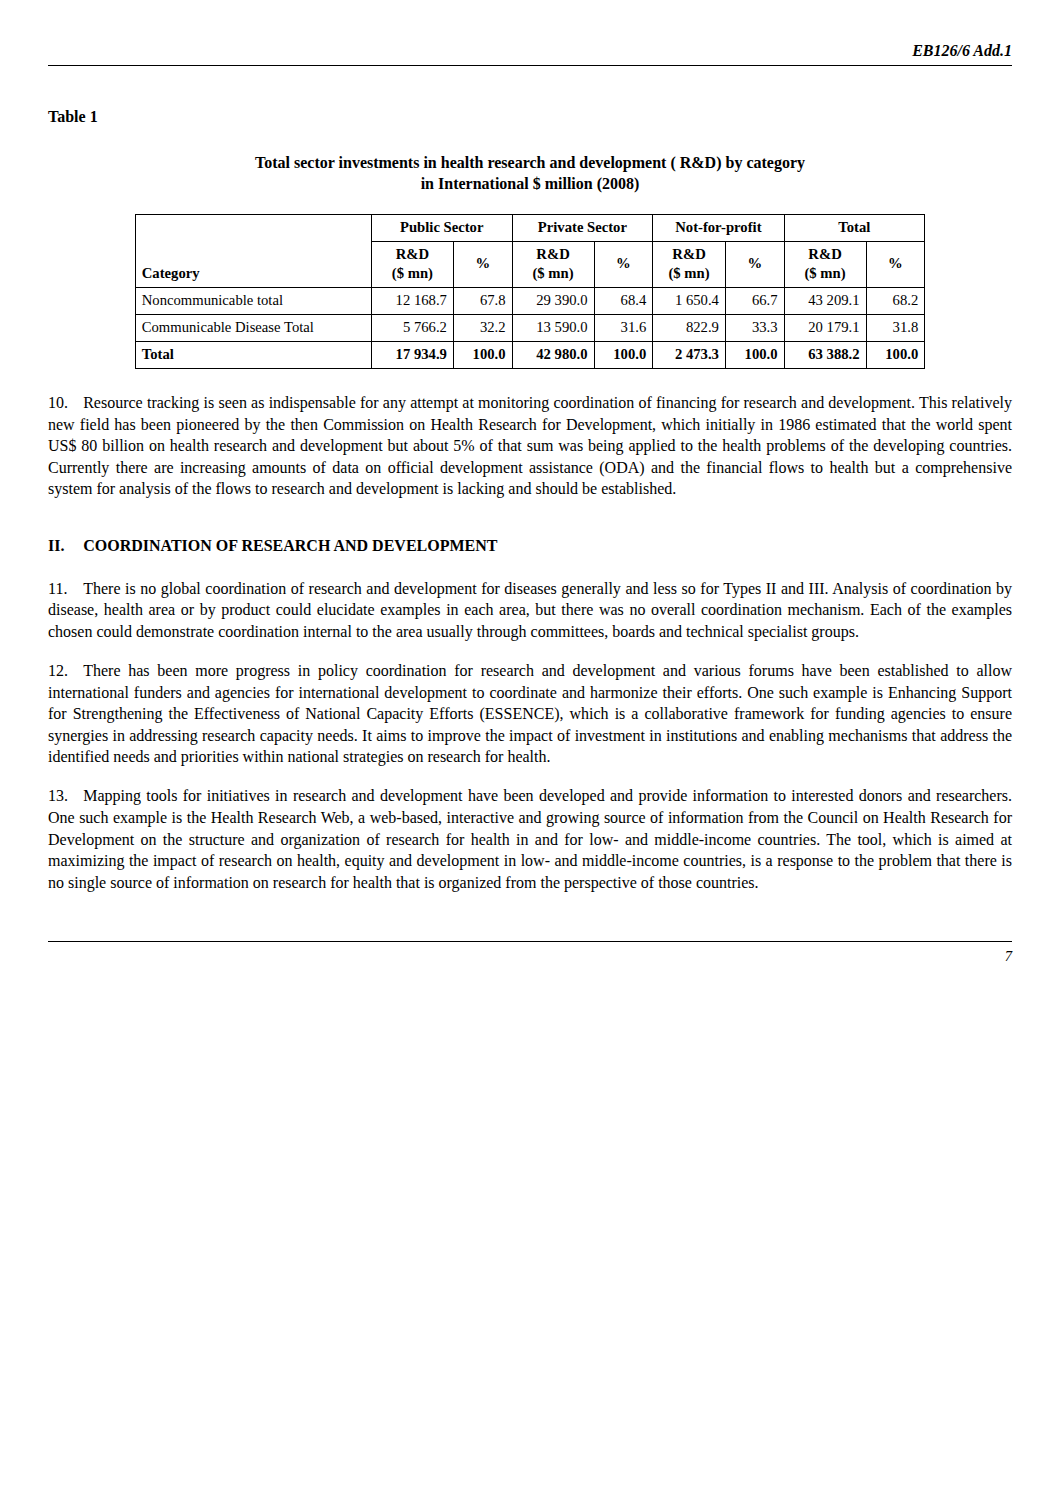EB126/6 Add.1
Table 1
Total sector investments in health research and development ( R&D) by category
in International $ million (2008)
| Category | Public Sector | Private Sector | Not-for-profit | Total |
| --- | --- | --- | --- | --- |
| R&D ($ mn) | % | R&D ($ mn) | % | R&D ($ mn) | % | R&D ($ mn) | % |
| Noncommunicable total | 12 168.7 | 67.8 | 29 390.0 | 68.4 | 1 650.4 | 66.7 | 43 209.1 | 68.2 |
| Communicable Disease Total | 5 766.2 | 32.2 | 13 590.0 | 31.6 | 822.9 | 33.3 | 20 179.1 | 31.8 |
| Total | 17 934.9 | 100.0 | 42 980.0 | 100.0 | 2 473.3 | 100.0 | 63 388.2 | 100.0 |
10. Resource tracking is seen as indispensable for any attempt at monitoring coordination of financing for research and development. This relatively new field has been pioneered by the then Commission on Health Research for Development, which initially in 1986 estimated that the world spent US$ 80 billion on health research and development but about 5% of that sum was being applied to the health problems of the developing countries. Currently there are increasing amounts of data on official development assistance (ODA) and the financial flows to health but a comprehensive system for analysis of the flows to research and development is lacking and should be established.
II. COORDINATION OF RESEARCH AND DEVELOPMENT
11. There is no global coordination of research and development for diseases generally and less so for Types II and III. Analysis of coordination by disease, health area or by product could elucidate examples in each area, but there was no overall coordination mechanism. Each of the examples chosen could demonstrate coordination internal to the area usually through committees, boards and technical specialist groups.
12. There has been more progress in policy coordination for research and development and various forums have been established to allow international funders and agencies for international development to coordinate and harmonize their efforts. One such example is Enhancing Support for Strengthening the Effectiveness of National Capacity Efforts (ESSENCE), which is a collaborative framework for funding agencies to ensure synergies in addressing research capacity needs. It aims to improve the impact of investment in institutions and enabling mechanisms that address the identified needs and priorities within national strategies on research for health.
13. Mapping tools for initiatives in research and development have been developed and provide information to interested donors and researchers. One such example is the Health Research Web, a web-based, interactive and growing source of information from the Council on Health Research for Development on the structure and organization of research for health in and for low- and middle-income countries. The tool, which is aimed at maximizing the impact of research on health, equity and development in low- and middle-income countries, is a response to the problem that there is no single source of information on research for health that is organized from the perspective of those countries.
7